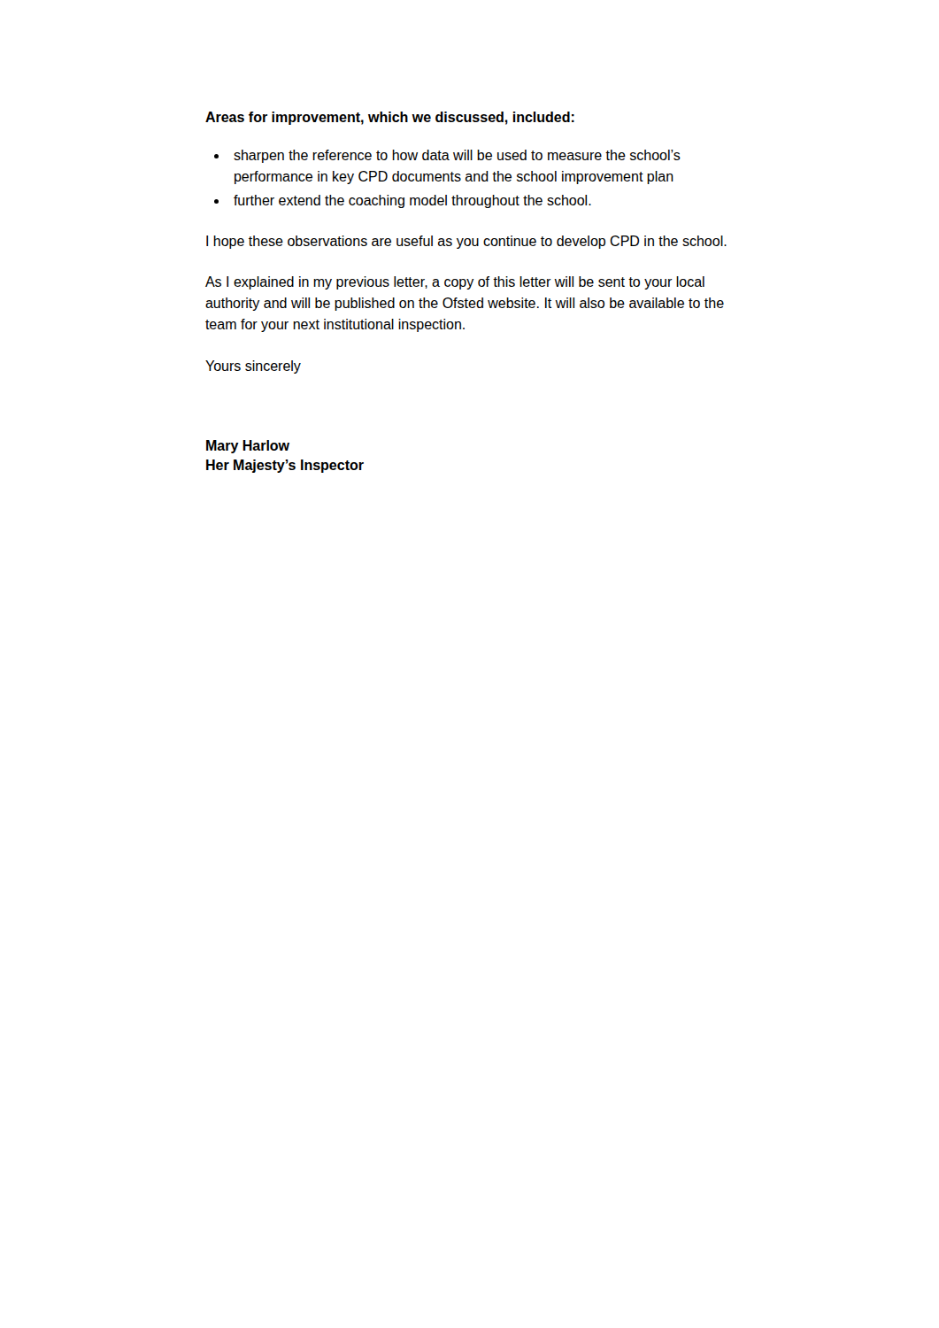Areas for improvement, which we discussed, included:
sharpen the reference to how data will be used to measure the school’s performance in key CPD documents and the school improvement plan
further extend the coaching model throughout the school.
I hope these observations are useful as you continue to develop CPD in the school.
As I explained in my previous letter, a copy of this letter will be sent to your local authority and will be published on the Ofsted website. It will also be available to the team for your next institutional inspection.
Yours sincerely
Mary Harlow
Her Majesty’s Inspector